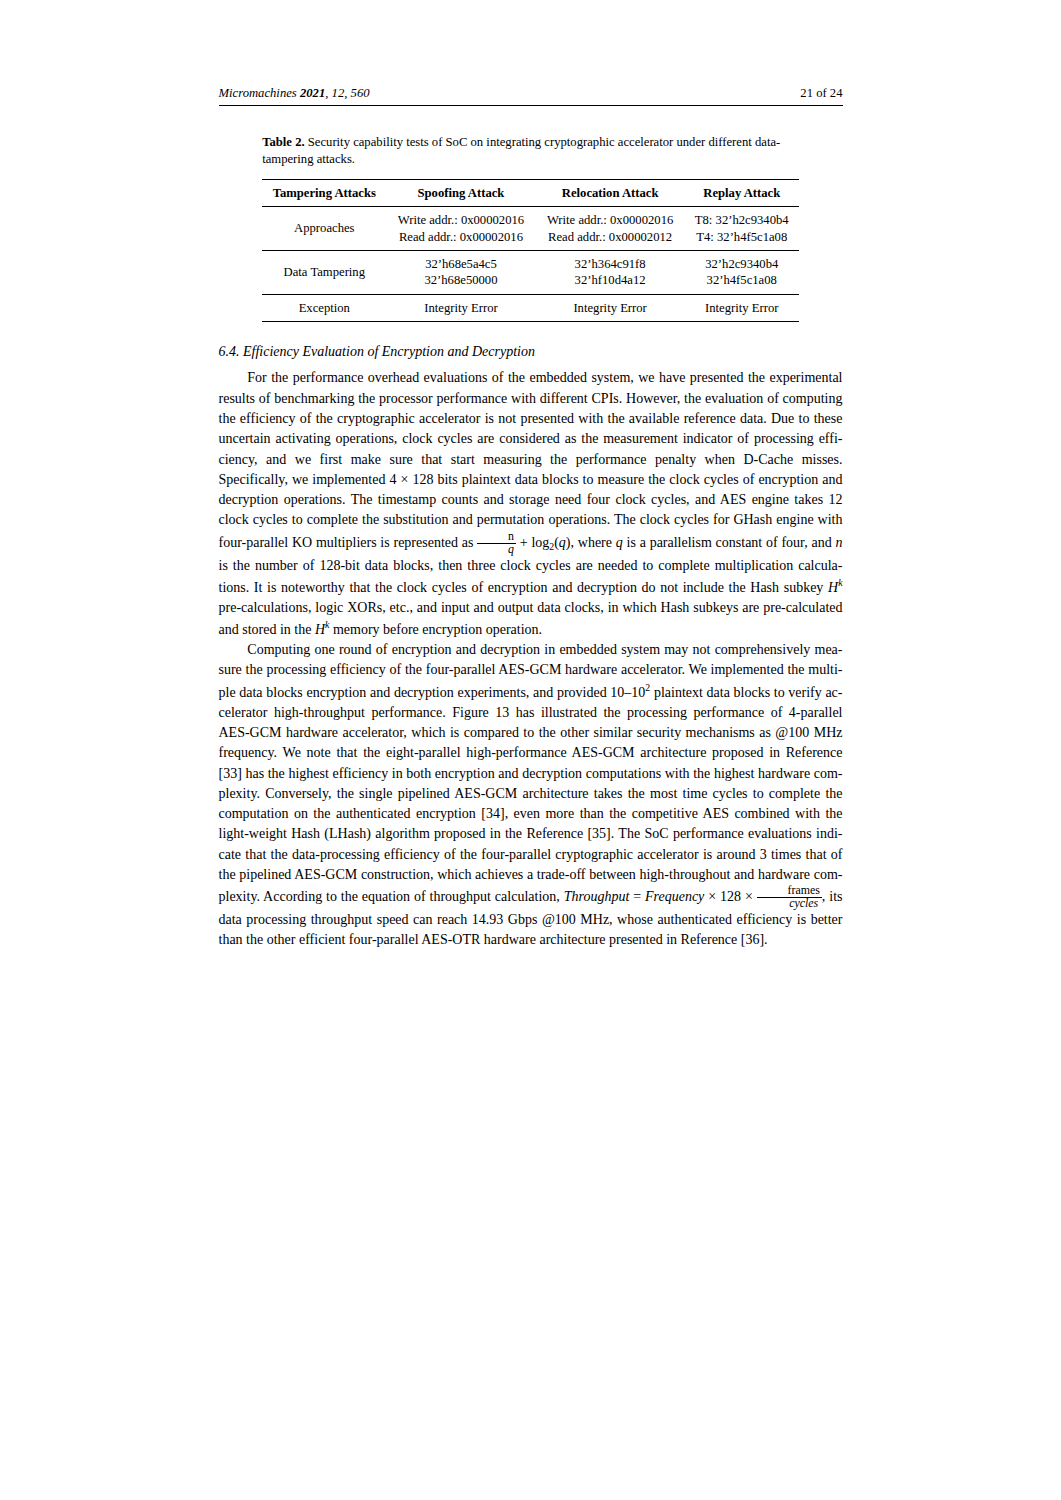Micromachines 2021, 12, 560 21 of 24
Table 2. Security capability tests of SoC on integrating cryptographic accelerator under different data-tampering attacks.
| Tampering Attacks | Spoofing Attack | Relocation Attack | Replay Attack |
| --- | --- | --- | --- |
| Approaches | Write addr.: 0x00002016 Read addr.: 0x00002016 | Write addr.: 0x00002016 Read addr.: 0x00002012 | T8: 32’h2c9340b4 T4: 32’h4f5c1a08 |
| Data Tampering | 32’h68e5a4c5 32’h68e50000 | 32’h364c91f8 32’hf10d4a12 | 32’h2c9340b4 32’h4f5c1a08 |
| Exception | Integrity Error | Integrity Error | Integrity Error |
6.4. Efficiency Evaluation of Encryption and Decryption
For the performance overhead evaluations of the embedded system, we have presented the experimental results of benchmarking the processor performance with different CPIs. However, the evaluation of computing the efficiency of the cryptographic accelerator is not presented with the available reference data. Due to these uncertain activating operations, clock cycles are considered as the measurement indicator of processing efficiency, and we first make sure that start measuring the performance penalty when D-Cache misses. Specifically, we implemented 4 × 128 bits plaintext data blocks to measure the clock cycles of encryption and decryption operations. The timestamp counts and storage need four clock cycles, and AES engine takes 12 clock cycles to complete the substitution and permutation operations. The clock cycles for GHash engine with four-parallel KO multipliers is represented as nq + log2(q), where q is a parallelism constant of four, and n is the number of 128-bit data blocks, then three clock cycles are needed to complete multiplication calculations. It is noteworthy that the clock cycles of encryption and decryption do not include the Hash subkey Hk pre-calculations, logic XORs, etc., and input and output data clocks, in which Hash subkeys are pre-calculated and stored in the Hk memory before encryption operation.
Computing one round of encryption and decryption in embedded system may not comprehensively measure the processing efficiency of the four-parallel AES-GCM hardware accelerator. We implemented the multiple data blocks encryption and decryption experiments, and provided 10–102 plaintext data blocks to verify accelerator high-throughput performance. Figure 13 has illustrated the processing performance of 4-parallel AES-GCM hardware accelerator, which is compared to the other similar security mechanisms as @100 MHz frequency. We note that the eight-parallel high-performance AES-GCM architecture proposed in Reference [33] has the highest efficiency in both encryption and decryption computations with the highest hardware complexity. Conversely, the single pipelined AES-GCM architecture takes the most time cycles to complete the computation on the authenticated encryption [34], even more than the competitive AES combined with the light-weight Hash (LHash) algorithm proposed in the Reference [35]. The SoC performance evaluations indicate that the data-processing efficiency of the four-parallel cryptographic accelerator is around 3 times that of the pipelined AES-GCM construction, which achieves a trade-off between high-throughout and hardware complexity. According to the equation of throughput calculation, Throughput = Frequency × 128 × frames cycles, its data processing throughput speed can reach 14.93 Gbps @100 MHz, whose authenticated efficiency is better than the other efficient four-parallel AES-OTR hardware architecture presented in Reference [36].